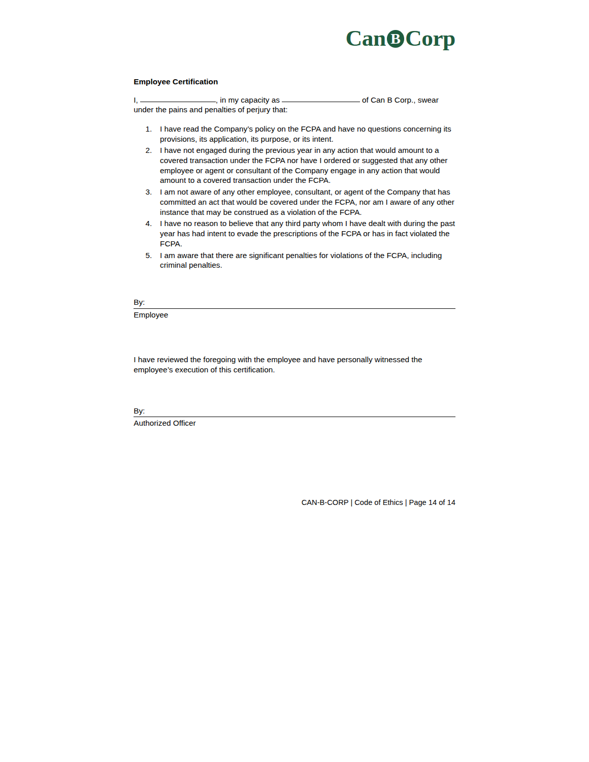CanBCorp
Employee Certification
I, , in my capacity as of Can B Corp., swear under the pains and penalties of perjury that:
I have read the Company’s policy on the FCPA and have no questions concerning its provisions, its application, its purpose, or its intent.
I have not engaged during the previous year in any action that would amount to a covered transaction under the FCPA nor have I ordered or suggested that any other employee or agent or consultant of the Company engage in any action that would amount to a covered transaction under the FCPA.
I am not aware of any other employee, consultant, or agent of the Company that has committed an act that would be covered under the FCPA, nor am I aware of any other instance that may be construed as a violation of the FCPA.
I have no reason to believe that any third party whom I have dealt with during the past year has had intent to evade the prescriptions of the FCPA or has in fact violated the FCPA.
I am aware that there are significant penalties for violations of the FCPA, including criminal penalties.
By:
Employee
I have reviewed the foregoing with the employee and have personally witnessed the employee’s execution of this certification.
By:
Authorized Officer
CAN-B-CORP | Code of Ethics | Page 14 of 14